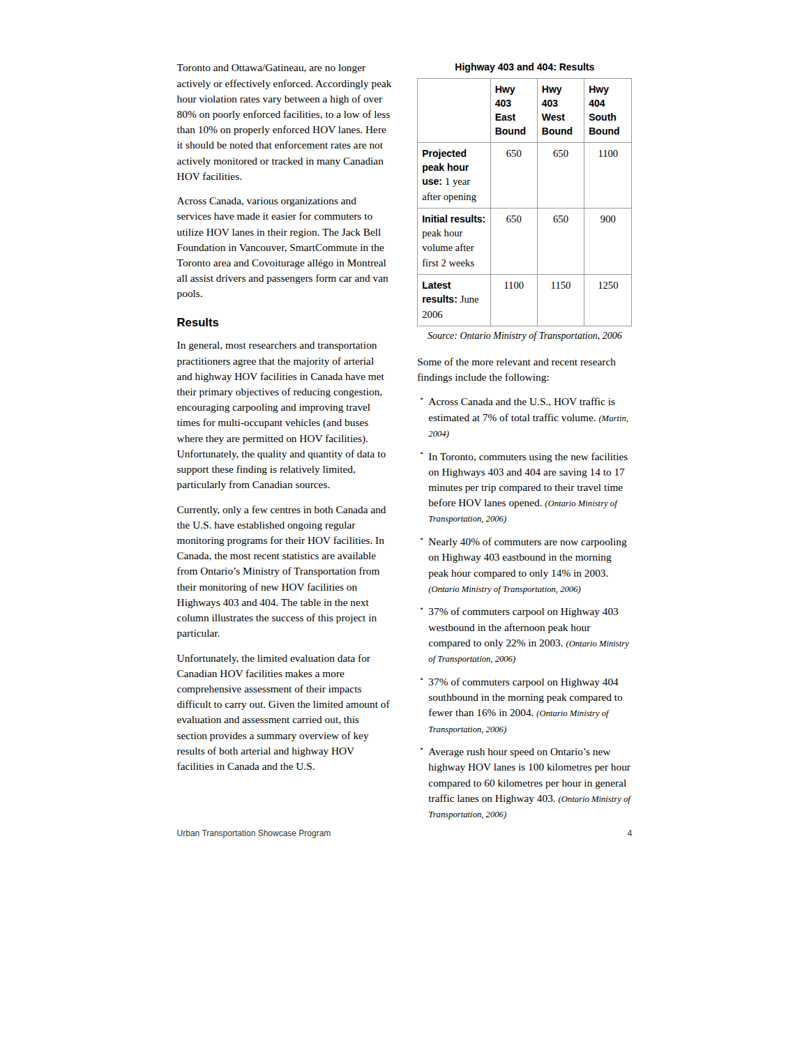Toronto and Ottawa/Gatineau, are no longer actively or effectively enforced. Accordingly peak hour violation rates vary between a high of over 80% on poorly enforced facilities, to a low of less than 10% on properly enforced HOV lanes. Here it should be noted that enforcement rates are not actively monitored or tracked in many Canadian HOV facilities.
Across Canada, various organizations and services have made it easier for commuters to utilize HOV lanes in their region. The Jack Bell Foundation in Vancouver, SmartCommute in the Toronto area and Covoiturage allégo in Montreal all assist drivers and passengers form car and van pools.
Results
In general, most researchers and transportation practitioners agree that the majority of arterial and highway HOV facilities in Canada have met their primary objectives of reducing congestion, encouraging carpooling and improving travel times for multi-occupant vehicles (and buses where they are permitted on HOV facilities). Unfortunately, the quality and quantity of data to support these finding is relatively limited, particularly from Canadian sources.
Currently, only a few centres in both Canada and the U.S. have established ongoing regular monitoring programs for their HOV facilities. In Canada, the most recent statistics are available from Ontario’s Ministry of Transportation from their monitoring of new HOV facilities on Highways 403 and 404. The table in the next column illustrates the success of this project in particular.
Unfortunately, the limited evaluation data for Canadian HOV facilities makes a more comprehensive assessment of their impacts difficult to carry out. Given the limited amount of evaluation and assessment carried out, this section provides a summary overview of key results of both arterial and highway HOV facilities in Canada and the U.S.
Highway 403 and 404: Results
| | Hwy 403 East Bound | Hwy 403 West Bound | Hwy 404 South Bound |
| --- | --- | --- | --- |
| Projected peak hour use: 1 year after opening | 650 | 650 | 1100 |
| Initial results: peak hour volume after first 2 weeks | 650 | 650 | 900 |
| Latest results: June 2006 | 1100 | 1150 | 1250 |
Source: Ontario Ministry of Transportation, 2006
Some of the more relevant and recent research findings include the following:
Across Canada and the U.S., HOV traffic is estimated at 7% of total traffic volume. (Martin, 2004)
In Toronto, commuters using the new facilities on Highways 403 and 404 are saving 14 to 17 minutes per trip compared to their travel time before HOV lanes opened. (Ontario Ministry of Transportation, 2006)
Nearly 40% of commuters are now carpooling on Highway 403 eastbound in the morning peak hour compared to only 14% in 2003. (Ontario Ministry of Transportation, 2006)
37% of commuters carpool on Highway 403 westbound in the afternoon peak hour compared to only 22% in 2003. (Ontario Ministry of Transportation, 2006)
37% of commuters carpool on Highway 404 southbound in the morning peak compared to fewer than 16% in 2004. (Ontario Ministry of Transportation, 2006)
Average rush hour speed on Ontario’s new highway HOV lanes is 100 kilometres per hour compared to 60 kilometres per hour in general traffic lanes on Highway 403. (Ontario Ministry of Transportation, 2006)
Urban Transportation Showcase Program 4